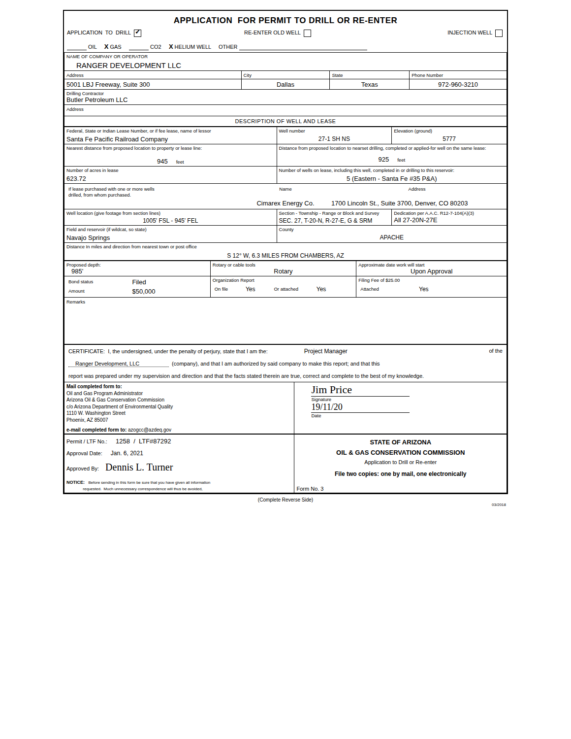APPLICATION FOR PERMIT TO DRILL OR RE-ENTER
| APPLICATION TO DRILL | RE-ENTER OLD WELL | INJECTION WELL |
| OIL X GAS CO2 X HELIUM WELL OTHER |
| NAME OF COMPANY OR OPERATOR RANGER DEVELOPMENT LLC |
| Address | City | State | Phone Number |
| 5001 LBJ Freeway, Suite 300 | Dallas | Texas | 972-960-3210 |
| Drilling Contractor Butler Petroleum LLC |
| Address |
| DESCRIPTION OF WELL AND LEASE |
| Federal, State or Indian Lease Number, or if fee lease, name of lessor Santa Fe Pacific Railroad Company | Well number 27-1 SH NS | Elevation (ground) 5777 |
| Nearest distance from proposed location to property or lease line: 945 feet | Distance from proposed location to nearset drilling, completed or applied-for well on the same lease: 925 feet |
| Number of acres in lease 623.72 | Number of wells on lease, including this well, completed in or drilling to this reservoir: 5 (Eastern - Santa Fe #35 P&A) |
| / If lease purchased with one or more wells drilled, from whom purchased. / Name / Address / / / Cimarex Energy Co. / 1700 Lincoln St., Suite 3700, Denver, CO 80203 / |
| Well location (give footage from section lines) 1005' FSL - 945' FEL | Section - Township - Range or Block and Survey SEC. 27, T-20-N, R-27-E, G & SRM | Dedication per A.A.C. R12-7-104(A)(3) All 27-20N-27E |
| Field and reservoir (if wildcat, so state) Navajo Springs | County APACHE |
| Distance In miles and direction from nearest town or post office S 12° W, 6.3 MILES FROM CHAMBERS, AZ |
| Proposed depth: 985' | Rotary or cable tools Rotary | Approximate date work will start Upon Approval |
| / Bond status / Filed / / Amount / $50,000 / | Organization Report / On file / Yes / Or attached / Yes / | Filing Fee of $25.00 / Attached / Yes / |
| Remarks |
| CERTIFICATE: I, the undersigned, under the penalty of perjury, state that I am the: Project Manager of the |
| Ranger Development, LLC (company), and that I am authorized by said company to make this report; and that this |
| report was prepared under my supervision and direction and that the facts stated therein are true, correct and complete to the best of my knowledge. |
| Mail completed form to: Oil and Gas Program Administrator Arizona Oil & Gas Conservation Commission c/o Arizona Department of Environmental Quality 1110 W. Washington Street Phoenix, AZ 85007 e-mail completed form to: azogcc@azdeq.gov | Jim Price Signature 19/11/20 Date |
| Permit / LTF No.: 1258 / LTF#87292 Approval Date: Jan. 6, 2021 Approved By: Dennis L. Turner NOTICE: Before sending in this form be sure that you have given all information requested. Much unnecessary correspondence will thus be avoided, | STATE OF ARIZONA OIL & GAS CONSERVATION COMMISSION Application to Drill or Re-enter File two copies: one by mail, one electronically Form No. 3 |
(Complete Reverse Side)
03/2018